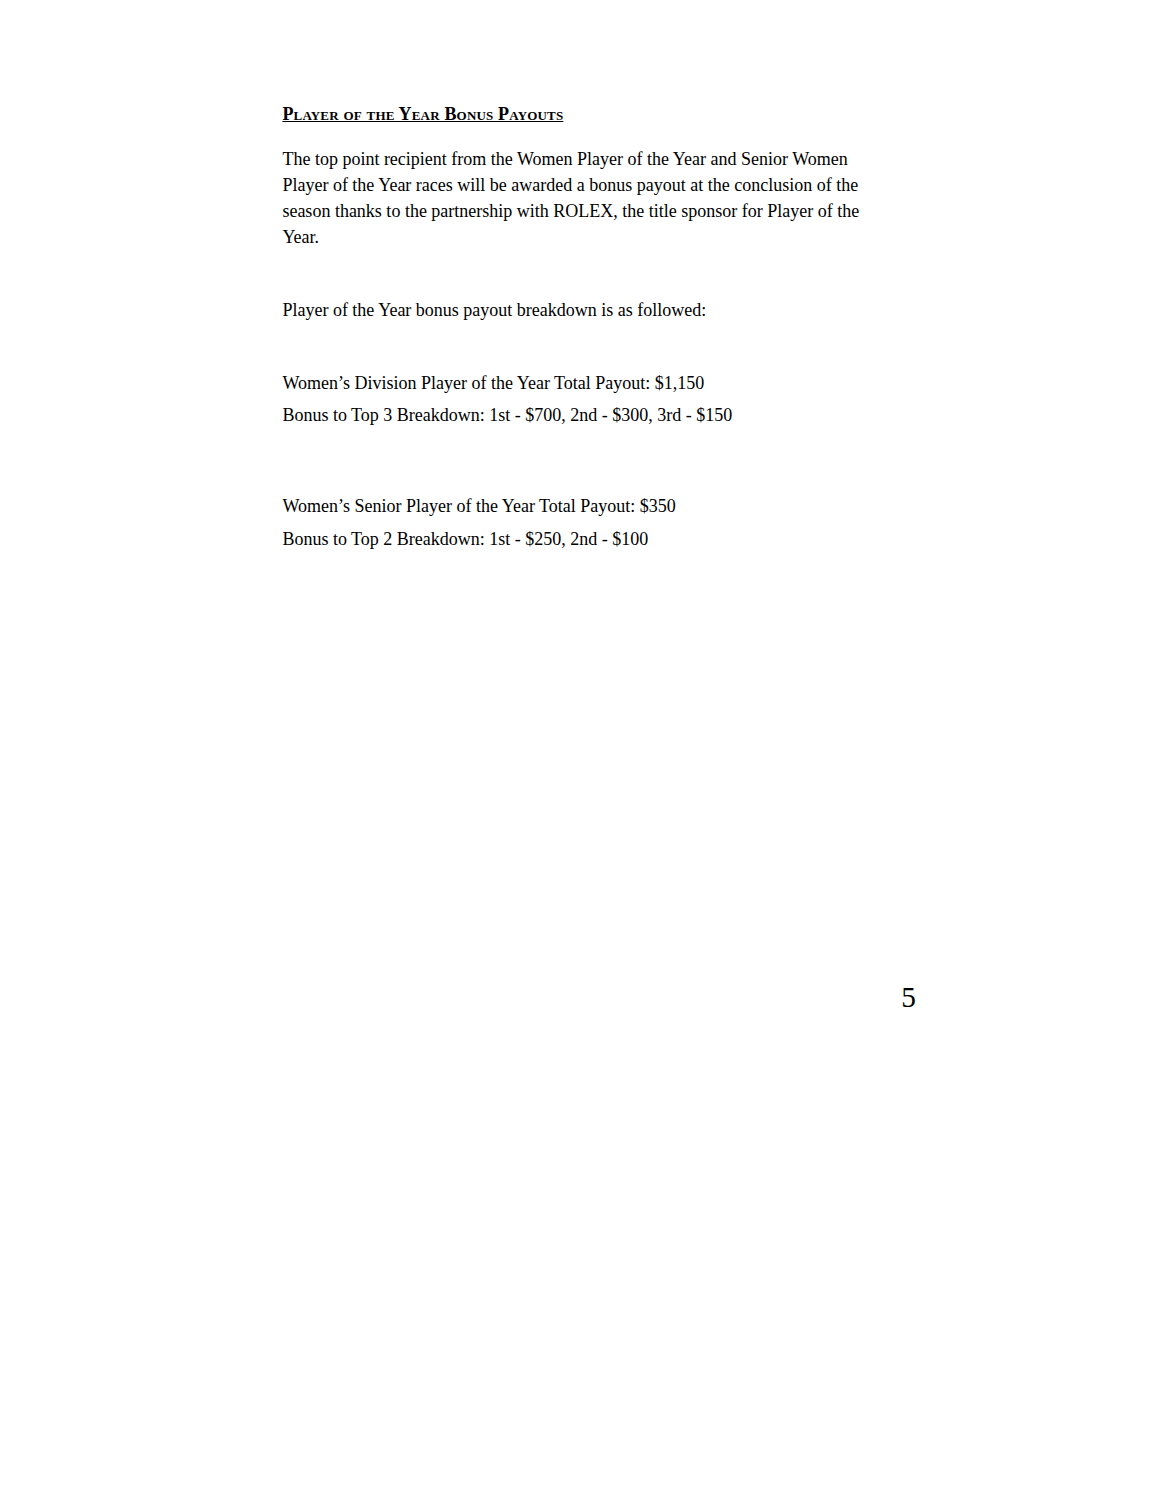Player of the Year Bonus Payouts
The top point recipient from the Women Player of the Year and Senior Women Player of the Year races will be awarded a bonus payout at the conclusion of the season thanks to the partnership with ROLEX, the title sponsor for Player of the Year.
Player of the Year bonus payout breakdown is as followed:
Women’s Division Player of the Year Total Payout: $1,150
Bonus to Top 3 Breakdown: 1st - $700, 2nd - $300, 3rd - $150
Women’s Senior Player of the Year Total Payout: $350
Bonus to Top 2 Breakdown: 1st - $250, 2nd - $100
5